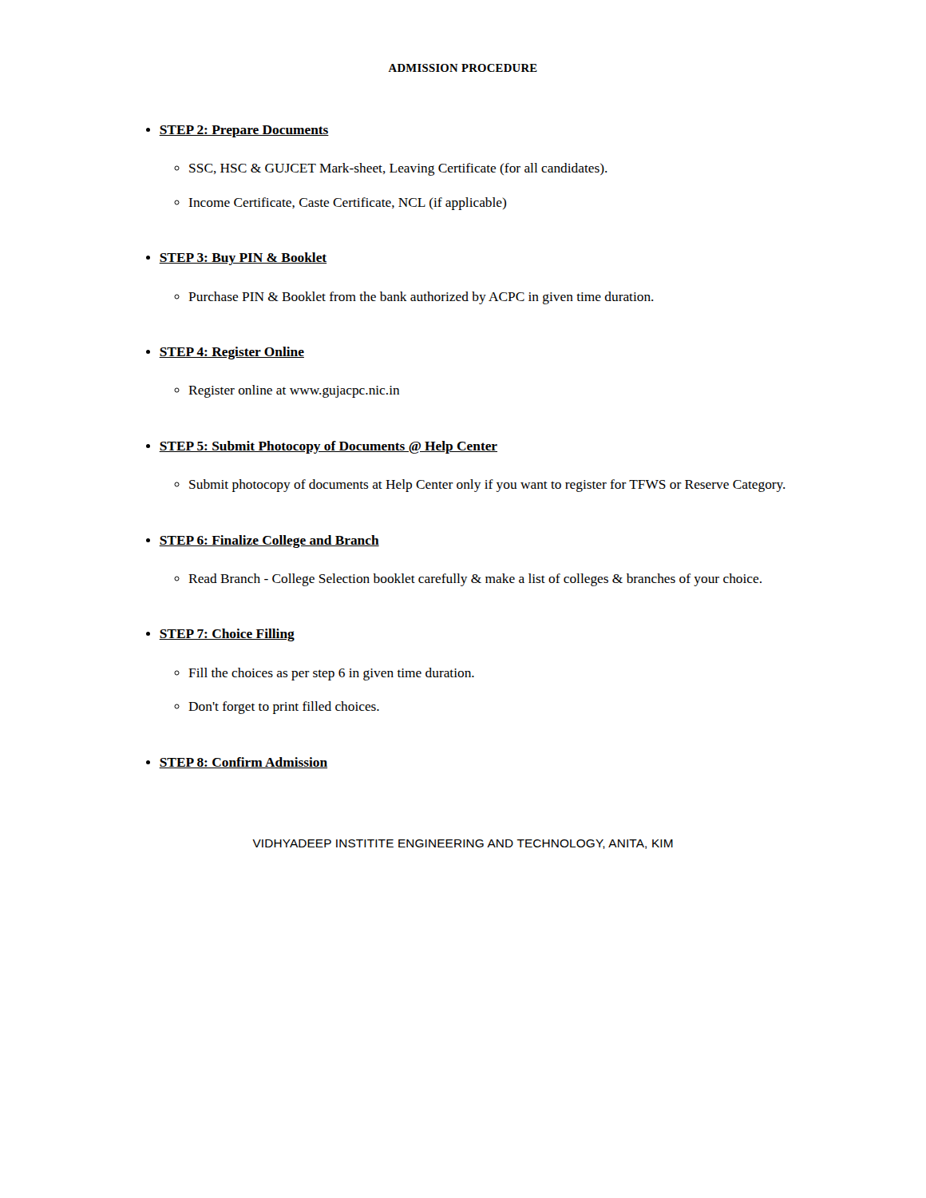ADMISSION PROCEDURE
STEP 2: Prepare Documents
SSC, HSC & GUJCET Mark-sheet, Leaving Certificate (for all candidates).
Income Certificate, Caste Certificate, NCL (if applicable)
STEP 3: Buy PIN & Booklet
Purchase PIN & Booklet from the bank authorized by ACPC in given time duration.
STEP 4: Register Online
Register online at www.gujacpc.nic.in
STEP 5: Submit Photocopy of Documents @ Help Center
Submit photocopy of documents at Help Center only if you want to register for TFWS or Reserve Category.
STEP 6: Finalize College and Branch
Read Branch - College Selection booklet carefully & make a list of colleges & branches of your choice.
STEP 7: Choice Filling
Fill the choices as per step 6 in given time duration.
Don't forget to print filled choices.
STEP 8: Confirm Admission
VIDHYADEEP INSTITITE ENGINEERING AND TECHNOLOGY, ANITA, KIM